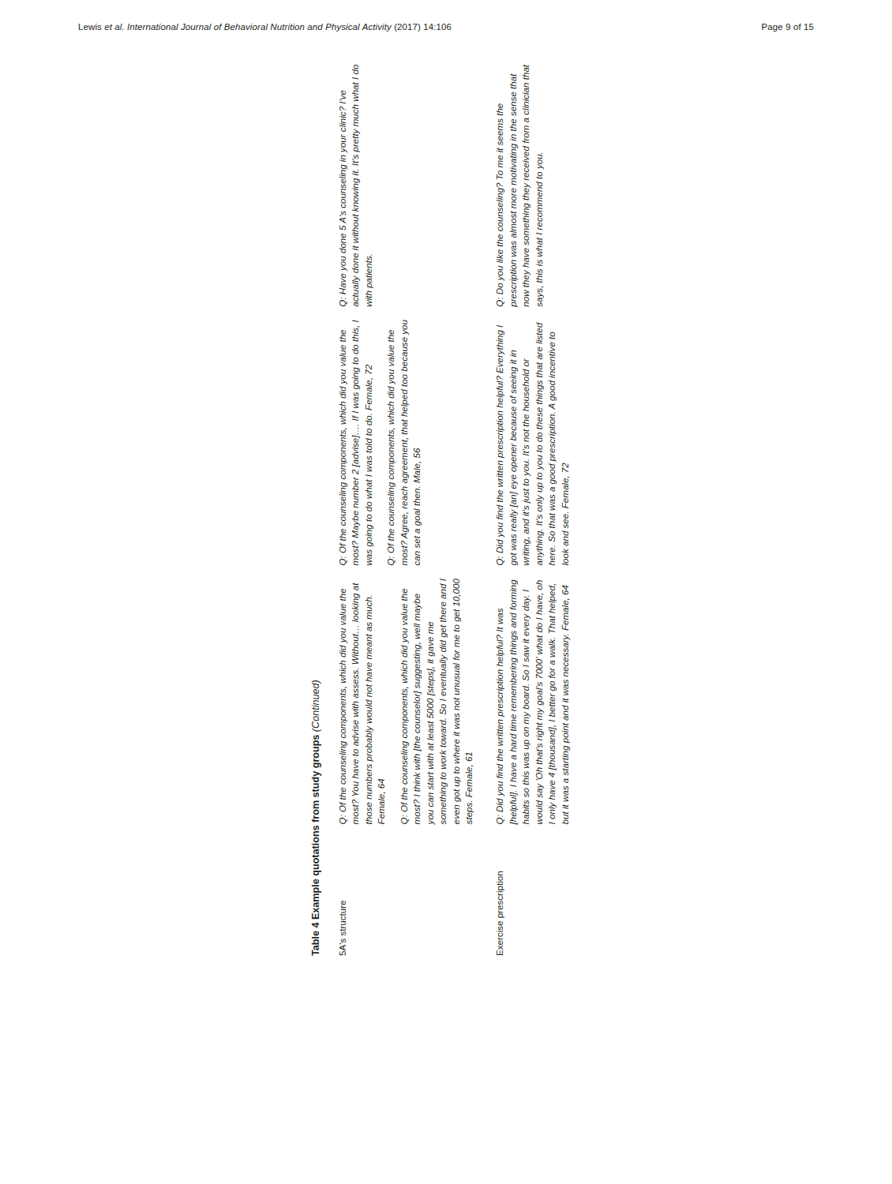Lewis et al. International Journal of Behavioral Nutrition and Physical Activity (2017) 14:106
Page 9 of 15
Table 4 Example quotations from study groups (Continued)
| 5A's structure | Q: Of the counseling components, which did you value the most? You have to advise with assess. Without… looking at those numbers probably would not have meant as much. Female, 64 Q: Of the counseling components, which did you value the most? I think with [the counselor] suggesting, well maybe you can start with at least 5000 [steps], it gave me something to work toward. So I eventually did get there and I even got up to where it was not unusual for me to get 10,000 steps. Female, 61 | Q: Of the counseling components, which did you value the most? Maybe number 2 [advise]…. If I was going to do this, I was going to do what I was told to do. Female, 72 Q: Of the counseling components, which did you value the most? Agree, reach agreement, that helped too because you can set a goal then. Male, 56 | Q: Have you done 5 A's counseling in your clinic? I've actually done it without knowing it. It's pretty much what I do with patients. |
| Exercise prescription | Q: Did you find the written prescription helpful? It was [helpful]. I have a hard time remembering things and forming habits so this was up on my board. So I saw it every day. I would say 'Oh that's right my goal's 7000' what do I have, oh I only have 4 [thousand], I better go for a walk. That helped, but it was a starting point and it was necessary. Female, 64 | Q: Did you find the written prescription helpful? Everything I got was really [an] eye opener because of seeing it in writing, and it's just to you. It's not the household or anything. It's only up to you to do these things that are listed here. So that was a good prescription. A good incentive to look and see. Female, 72 | Q: Do you like the counseling? To me it seems the prescription was almost more motivating in the sense that now they have something they received from a clinician that says, this is what I recommend to you. |